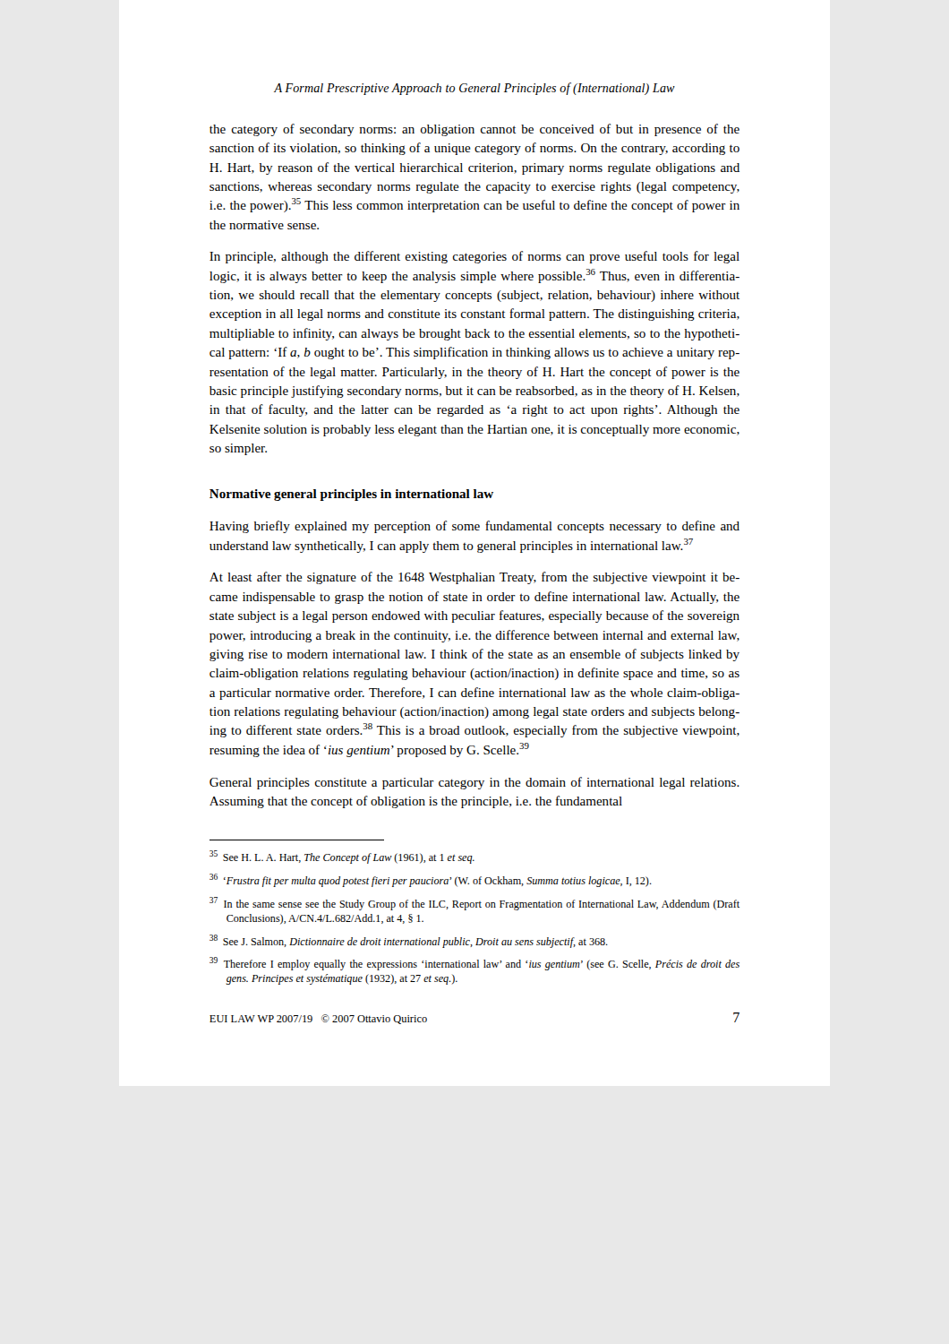A Formal Prescriptive Approach to General Principles of (International) Law
the category of secondary norms: an obligation cannot be conceived of but in presence of the sanction of its violation, so thinking of a unique category of norms. On the contrary, according to H. Hart, by reason of the vertical hierarchical criterion, primary norms regulate obligations and sanctions, whereas secondary norms regulate the capacity to exercise rights (legal competency, i.e. the power).35 This less common interpretation can be useful to define the concept of power in the normative sense.
In principle, although the different existing categories of norms can prove useful tools for legal logic, it is always better to keep the analysis simple where possible.36 Thus, even in differentiation, we should recall that the elementary concepts (subject, relation, behaviour) inhere without exception in all legal norms and constitute its constant formal pattern. The distinguishing criteria, multipliable to infinity, can always be brought back to the essential elements, so to the hypothetical pattern: ‘If a, b ought to be’. This simplification in thinking allows us to achieve a unitary representation of the legal matter. Particularly, in the theory of H. Hart the concept of power is the basic principle justifying secondary norms, but it can be reabsorbed, as in the theory of H. Kelsen, in that of faculty, and the latter can be regarded as ‘a right to act upon rights’. Although the Kelsenite solution is probably less elegant than the Hartian one, it is conceptually more economic, so simpler.
Normative general principles in international law
Having briefly explained my perception of some fundamental concepts necessary to define and understand law synthetically, I can apply them to general principles in international law.37
At least after the signature of the 1648 Westphalian Treaty, from the subjective viewpoint it became indispensable to grasp the notion of state in order to define international law. Actually, the state subject is a legal person endowed with peculiar features, especially because of the sovereign power, introducing a break in the continuity, i.e. the difference between internal and external law, giving rise to modern international law. I think of the state as an ensemble of subjects linked by claim-obligation relations regulating behaviour (action/inaction) in definite space and time, so as a particular normative order. Therefore, I can define international law as the whole claim-obligation relations regulating behaviour (action/inaction) among legal state orders and subjects belonging to different state orders.38 This is a broad outlook, especially from the subjective viewpoint, resuming the idea of ‘ius gentium’ proposed by G. Scelle.39
General principles constitute a particular category in the domain of international legal relations. Assuming that the concept of obligation is the principle, i.e. the fundamental
35 See H. L. A. Hart, The Concept of Law (1961), at 1 et seq.
36 ‘Frustra fit per multa quod potest fieri per pauciora’ (W. of Ockham, Summa totius logicae, I, 12).
37 In the same sense see the Study Group of the ILC, Report on Fragmentation of International Law, Addendum (Draft Conclusions), A/CN.4/L.682/Add.1, at 4, § 1.
38 See J. Salmon, Dictionnaire de droit international public, Droit au sens subjectif, at 368.
39 Therefore I employ equally the expressions ‘international law’ and ‘ius gentium’ (see G. Scelle, Précis de droit des gens. Principes et systématique (1932), at 27 et seq.).
EUI LAW WP 2007/19 © 2007 Ottavio Quirico
7